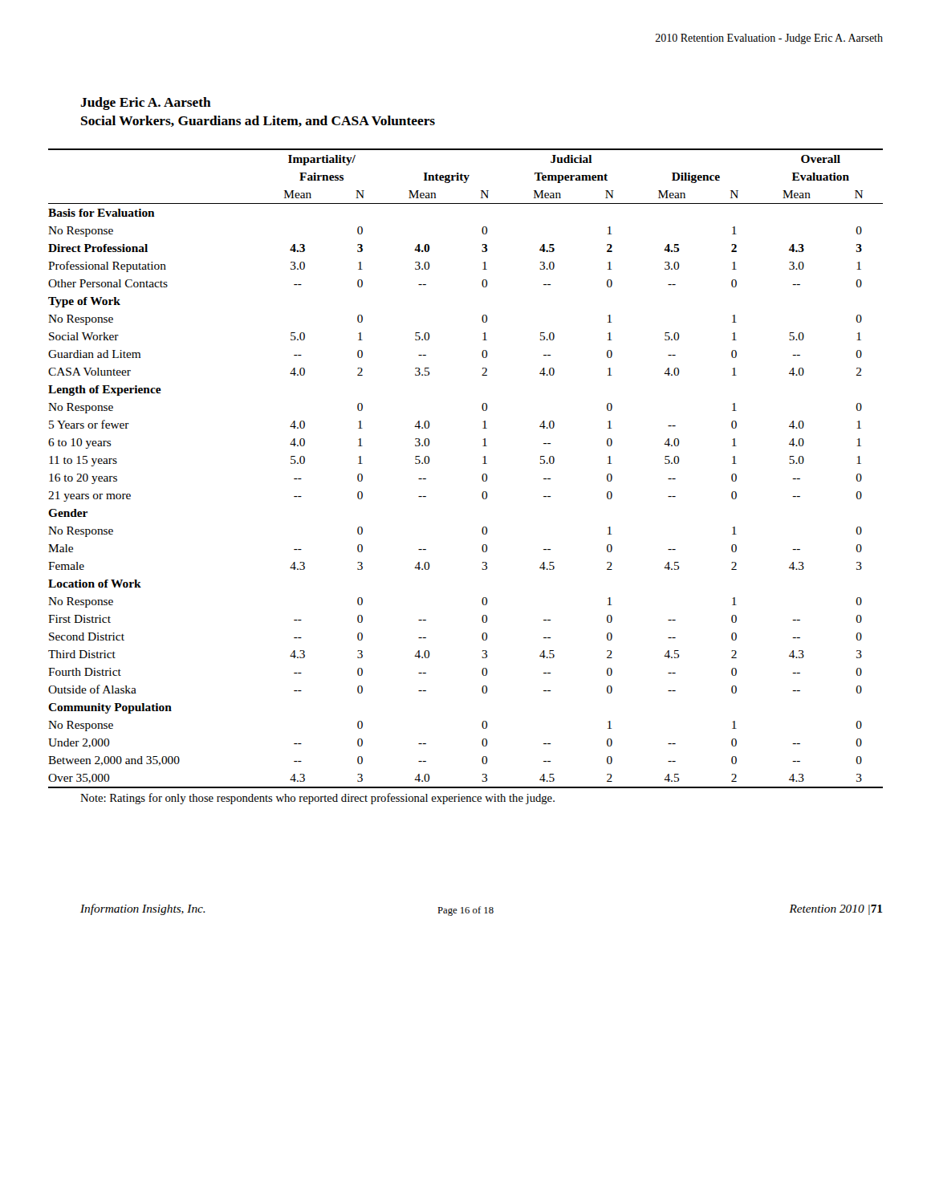2010 Retention Evaluation - Judge Eric A. Aarseth
Judge Eric A. Aarseth Social Workers, Guardians ad Litem, and CASA Volunteers
Note: Ratings for only those respondents who reported direct professional experience with the judge.
| | Impartiality/ | | Judicial | | Overall |
| --- | --- | --- | --- | --- | --- |
| | Fairness | Integrity | Temperament | Diligence | Evaluation |
| | Mean | N | Mean | N | Mean | N | Mean | N | Mean | N |
| Basis for Evaluation | | | | | | | | | | |
| No Response | | 0 | | 0 | | 1 | | 1 | | 0 |
| Direct Professional | 4.3 | 3 | 4.0 | 3 | 4.5 | 2 | 4.5 | 2 | 4.3 | 3 |
| Professional Reputation | 3.0 | 1 | 3.0 | 1 | 3.0 | 1 | 3.0 | 1 | 3.0 | 1 |
| Other Personal Contacts | -- | 0 | -- | 0 | -- | 0 | -- | 0 | -- | 0 |
| Type of Work | | | | | | | | | | |
| No Response | | 0 | | 0 | | 1 | | 1 | | 0 |
| Social Worker | 5.0 | 1 | 5.0 | 1 | 5.0 | 1 | 5.0 | 1 | 5.0 | 1 |
| Guardian ad Litem | -- | 0 | -- | 0 | -- | 0 | -- | 0 | -- | 0 |
| CASA Volunteer | 4.0 | 2 | 3.5 | 2 | 4.0 | 1 | 4.0 | 1 | 4.0 | 2 |
| Length of Experience | | | | | | | | | | |
| No Response | | 0 | | 0 | | 0 | | 1 | | 0 |
| 5 Years or fewer | 4.0 | 1 | 4.0 | 1 | 4.0 | 1 | -- | 0 | 4.0 | 1 |
| 6 to 10 years | 4.0 | 1 | 3.0 | 1 | -- | 0 | 4.0 | 1 | 4.0 | 1 |
| 11 to 15 years | 5.0 | 1 | 5.0 | 1 | 5.0 | 1 | 5.0 | 1 | 5.0 | 1 |
| 16 to 20 years | -- | 0 | -- | 0 | -- | 0 | -- | 0 | -- | 0 |
| 21 years or more | -- | 0 | -- | 0 | -- | 0 | -- | 0 | -- | 0 |
| Gender | | | | | | | | | | |
| No Response | | 0 | | 0 | | 1 | | 1 | | 0 |
| Male | -- | 0 | -- | 0 | -- | 0 | -- | 0 | -- | 0 |
| Female | 4.3 | 3 | 4.0 | 3 | 4.5 | 2 | 4.5 | 2 | 4.3 | 3 |
| Location of Work | | | | | | | | | | |
| No Response | | 0 | | 0 | | 1 | | 1 | | 0 |
| First District | -- | 0 | -- | 0 | -- | 0 | -- | 0 | -- | 0 |
| Second District | -- | 0 | -- | 0 | -- | 0 | -- | 0 | -- | 0 |
| Third District | 4.3 | 3 | 4.0 | 3 | 4.5 | 2 | 4.5 | 2 | 4.3 | 3 |
| Fourth District | -- | 0 | -- | 0 | -- | 0 | -- | 0 | -- | 0 |
| Outside of Alaska | -- | 0 | -- | 0 | -- | 0 | -- | 0 | -- | 0 |
| Community Population | | | | | | | | | | |
| No Response | | 0 | | 0 | | 1 | | 1 | | 0 |
| Under 2,000 | -- | 0 | -- | 0 | -- | 0 | -- | 0 | -- | 0 |
| Between 2,000 and 35,000 | -- | 0 | -- | 0 | -- | 0 | -- | 0 | -- | 0 |
| Over 35,000 | 4.3 | 3 | 4.0 | 3 | 4.5 | 2 | 4.5 | 2 | 4.3 | 3 |
Information Insights, Inc.
Retention 2010 |71
Page 16 of 18